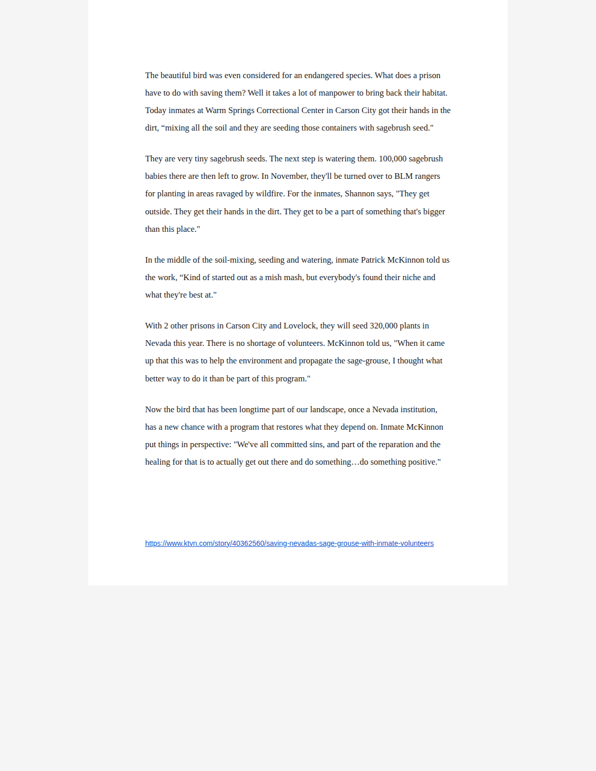The beautiful bird was even considered for an endangered species. What does a prison have to do with saving them? Well it takes a lot of manpower to bring back their habitat. Today inmates at Warm Springs Correctional Center in Carson City got their hands in the dirt, “mixing all the soil and they are seeding those containers with sagebrush seed."
They are very tiny sagebrush seeds. The next step is watering them. 100,000 sagebrush babies there are then left to grow. In November, they'll be turned over to BLM rangers for planting in areas ravaged by wildfire. For the inmates, Shannon says, "They get outside. They get their hands in the dirt. They get to be a part of something that's bigger than this place."
In the middle of the soil-mixing, seeding and watering, inmate Patrick McKinnon told us the work, “Kind of started out as a mish mash, but everybody's found their niche and what they're best at."
With 2 other prisons in Carson City and Lovelock, they will seed 320,000 plants in Nevada this year. There is no shortage of volunteers. McKinnon told us, "When it came up that this was to help the environment and propagate the sage-grouse, I thought what better way to do it than be part of this program."
Now the bird that has been longtime part of our landscape, once a Nevada institution, has a new chance with a program that restores what they depend on. Inmate McKinnon put things in perspective: "We've all committed sins, and part of the reparation and the healing for that is to actually get out there and do something…do something positive."
https://www.ktvn.com/story/40362560/saving-nevadas-sage-grouse-with-inmate-volunteers